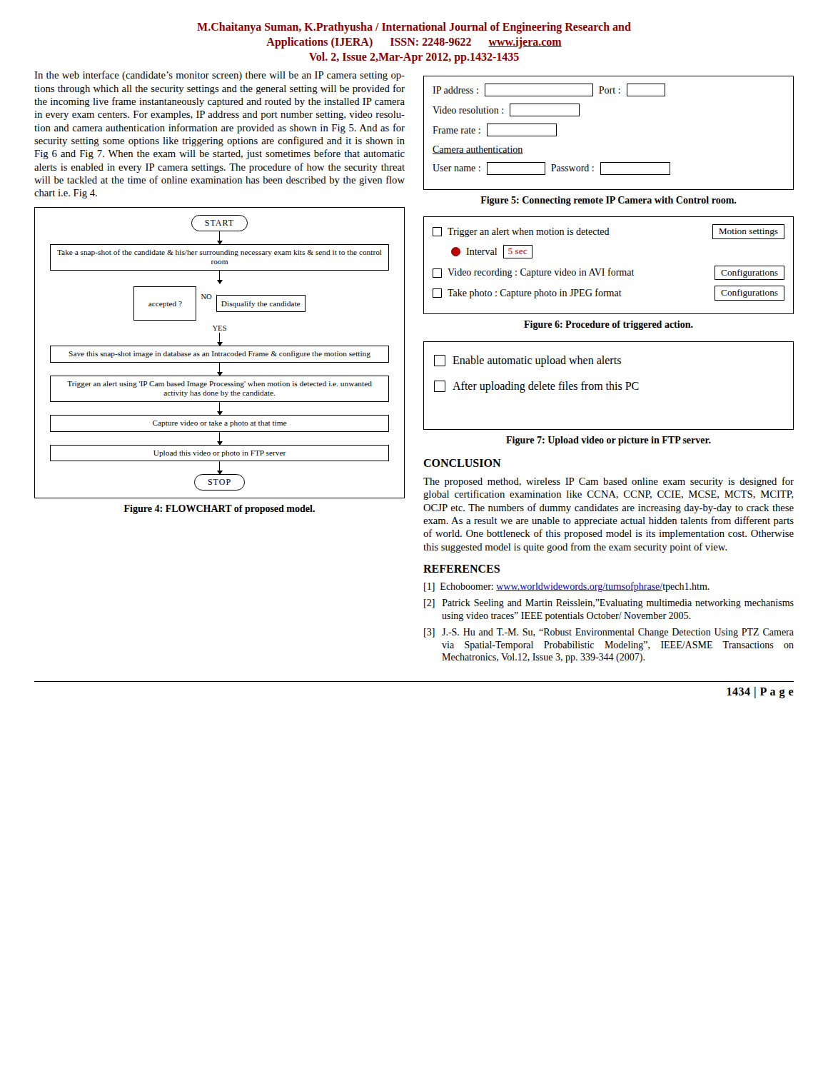M.Chaitanya Suman, K.Prathyusha / International Journal of Engineering Research and
Applications (IJERA) ISSN: 2248-9622 www.ijera.com
Vol. 2, Issue 2,Mar-Apr 2012, pp.1432-1435
In the web interface (candidate’s monitor screen) there will be an IP camera setting options through which all the security settings and the general setting will be provided for the incoming live frame instantaneously captured and routed by the installed IP camera in every exam centers. For examples, IP address and port number setting, video resolution and camera authentication information are provided as shown in Fig 5. And as for security setting some options like triggering options are configured and it is shown in Fig 6 and Fig 7. When the exam will be started, just sometimes before that automatic alerts is enabled in every IP camera settings. The procedure of how the security threat will be tackled at the time of online examination has been described by the given flow chart i.e. Fig 4.
START
Take a snap-shot of the candidate & his/her surrounding necessary exam kits & send it to the control room
accepted ?
NO
Disqualify the candidate
YES
Save this snap-shot image in database as an Intracoded Frame & configure the motion setting
Trigger an alert using 'IP Cam based Image Processing' when motion is detected i.e. unwanted activity has done by the candidate.
Capture video or take a photo at that time
Upload this video or photo in FTP server
STOP
Figure 4: FLOWCHART of proposed model.
IP address : Port :
Video resolution :
Frame rate :
Camera authentication
User name : Password :
Figure 5: Connecting remote IP Camera with Control room.
Trigger an alert when motion is detected Motion settings
Interval 5 sec
Video recording : Capture video in AVI format Configurations
Take photo : Capture photo in JPEG format Configurations
Figure 6: Procedure of triggered action.
Enable automatic upload when alerts
After uploading delete files from this PC
Figure 7: Upload video or picture in FTP server.
CONCLUSION
The proposed method, wireless IP Cam based online exam security is designed for global certification examination like CCNA, CCNP, CCIE, MCSE, MCTS, MCITP, OCJP etc. The numbers of dummy candidates are increasing day-by-day to crack these exam. As a result we are unable to appreciate actual hidden talents from different parts of world. One bottleneck of this proposed model is its implementation cost. Otherwise this suggested model is quite good from the exam security point of view.
REFERENCES
[1] Echoboomer: www.worldwidewords.org/turnsofphrase/tpech1.htm.
[2] Patrick Seeling and Martin Reisslein,”Evaluating multimedia networking mechanisms using video traces” IEEE potentials October/ November 2005.
[3] J.-S. Hu and T.-M. Su, “Robust Environmental Change Detection Using PTZ Camera via Spatial-Temporal Probabilistic Modeling”, IEEE/ASME Transactions on Mechatronics, Vol.12, Issue 3, pp. 339-344 (2007).
1434 | P a g e